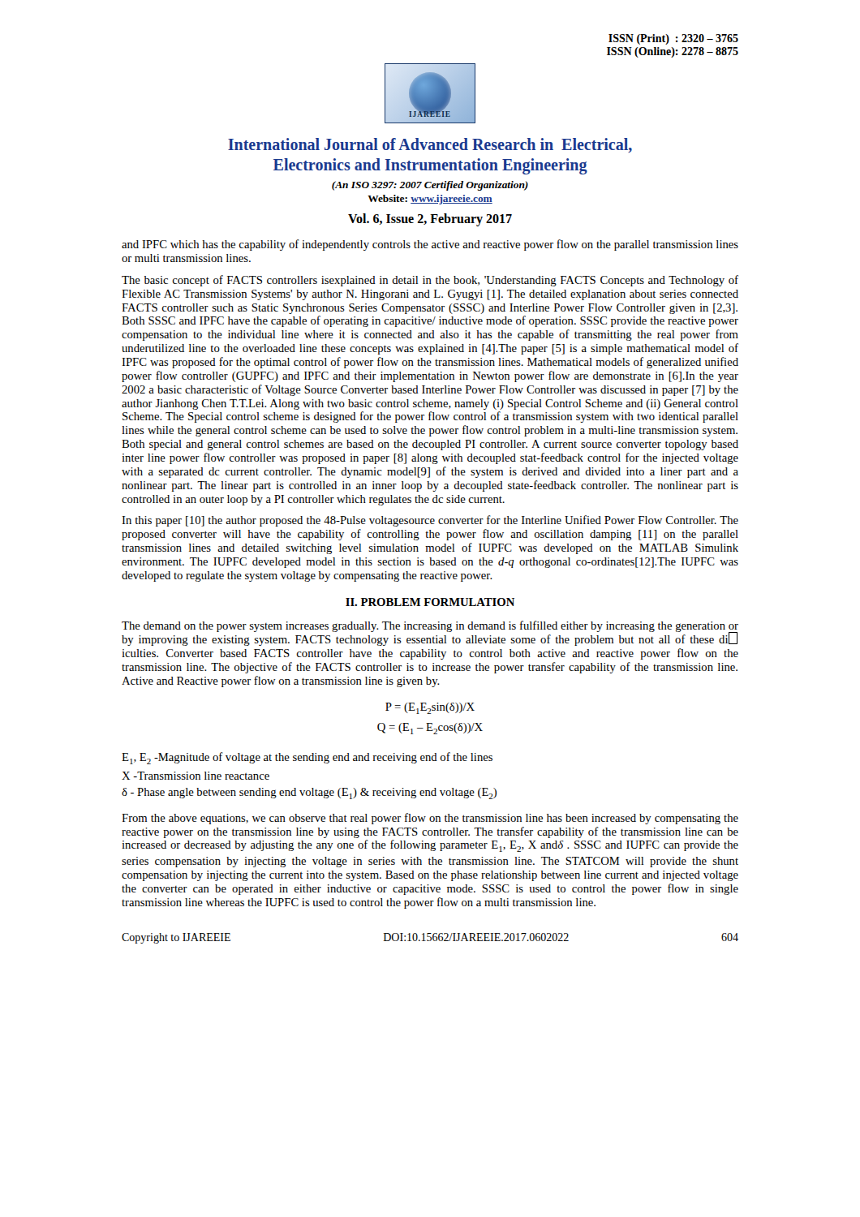ISSN (Print) : 2320 – 3765
ISSN (Online): 2278 – 8875
IJAREEIE
International Journal of Advanced Research in Electrical,
Electronics and Instrumentation Engineering
(An ISO 3297: 2007 Certified Organization)
Website: www.ijareeie.com
Vol. 6, Issue 2, February 2017
and IPFC which has the capability of independently controls the active and reactive power flow on the parallel transmission lines or multi transmission lines.
The basic concept of FACTS controllers isexplained in detail in the book, 'Understanding FACTS Concepts and Technology of Flexible AC Transmission Systems' by author N. Hingorani and L. Gyugyi [1]. The detailed explanation about series connected FACTS controller such as Static Synchronous Series Compensator (SSSC) and Interline Power Flow Controller given in [2,3]. Both SSSC and IPFC have the capable of operating in capacitive/ inductive mode of operation. SSSC provide the reactive power compensation to the individual line where it is connected and also it has the capable of transmitting the real power from underutilized line to the overloaded line these concepts was explained in [4].The paper [5] is a simple mathematical model of IPFC was proposed for the optimal control of power flow on the transmission lines. Mathematical models of generalized unified power flow controller (GUPFC) and IPFC and their implementation in Newton power flow are demonstrate in [6].In the year 2002 a basic characteristic of Voltage Source Converter based Interline Power Flow Controller was discussed in paper [7] by the author Jianhong Chen T.T.Lei. Along with two basic control scheme, namely (i) Special Control Scheme and (ii) General control Scheme. The Special control scheme is designed for the power flow control of a transmission system with two identical parallel lines while the general control scheme can be used to solve the power flow control problem in a multi-line transmission system. Both special and general control schemes are based on the decoupled PI controller. A current source converter topology based inter line power flow controller was proposed in paper [8] along with decoupled stat-feedback control for the injected voltage with a separated dc current controller. The dynamic model[9] of the system is derived and divided into a liner part and a nonlinear part. The linear part is controlled in an inner loop by a decoupled state-feedback controller. The nonlinear part is controlled in an outer loop by a PI controller which regulates the dc side current.
In this paper [10] the author proposed the 48-Pulse voltagesource converter for the Interline Unified Power Flow Controller. The proposed converter will have the capability of controlling the power flow and oscillation damping [11] on the parallel transmission lines and detailed switching level simulation model of IUPFC was developed on the MATLAB Simulink environment. The IUPFC developed model in this section is based on the d-q orthogonal co-ordinates[12].The IUPFC was developed to regulate the system voltage by compensating the reactive power.
II. PROBLEM FORMULATION
The demand on the power system increases gradually. The increasing in demand is fulfilled either by increasing the generation or by improving the existing system. FACTS technology is essential to alleviate some of the problem but not all of these di iculties. Converter based FACTS controller have the capability to control both active and reactive power flow on the transmission line. The objective of the FACTS controller is to increase the power transfer capability of the transmission line. Active and Reactive power flow on a transmission line is given by.
P = (E1E2sin(δ))/X
Q = (E1 – E2cos(δ))/X
E1, E2 -Magnitude of voltage at the sending end and receiving end of the lines
X -Transmission line reactance
δ - Phase angle between sending end voltage (E1) & receiving end voltage (E2)
From the above equations, we can observe that real power flow on the transmission line has been increased by compensating the reactive power on the transmission line by using the FACTS controller. The transfer capability of the transmission line can be increased or decreased by adjusting the any one of the following parameter E1, E2, X andδ . SSSC and IUPFC can provide the series compensation by injecting the voltage in series with the transmission line. The STATCOM will provide the shunt compensation by injecting the current into the system. Based on the phase relationship between line current and injected voltage the converter can be operated in either inductive or capacitive mode. SSSC is used to control the power flow in single transmission line whereas the IUPFC is used to control the power flow on a multi transmission line.
Copyright to IJAREEIE
DOI:10.15662/IJAREEIE.2017.0602022
604